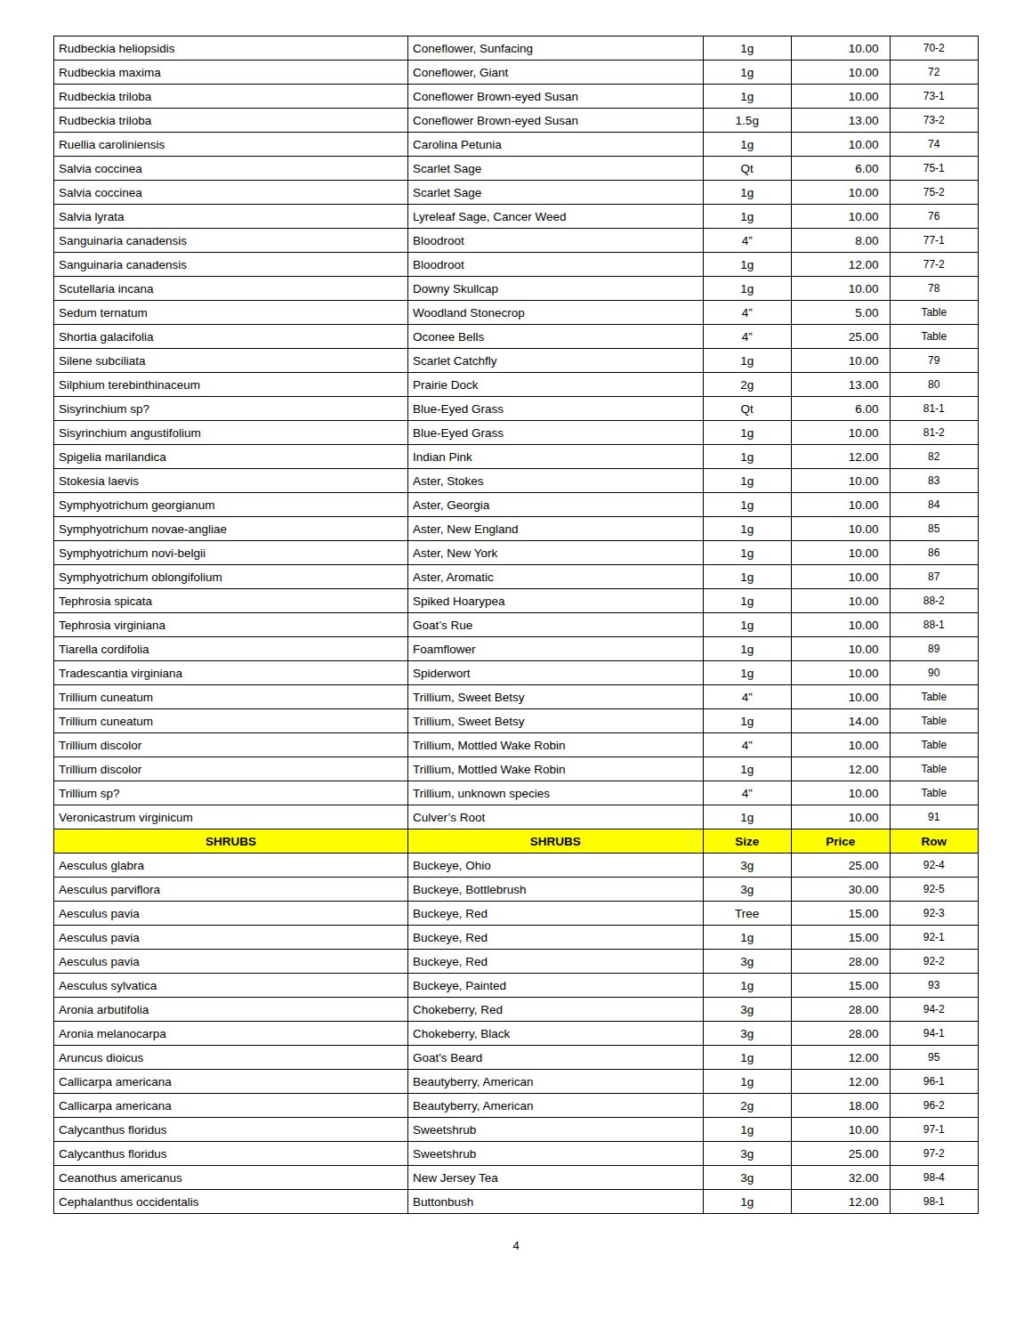| Rudbeckia heliopsidis | Coneflower, Sunfacing | 1g | 10.00 | 70-2 |
| Rudbeckia maxima | Coneflower, Giant | 1g | 10.00 | 72 |
| Rudbeckia triloba | Coneflower Brown-eyed Susan | 1g | 10.00 | 73-1 |
| Rudbeckia triloba | Coneflower Brown-eyed Susan | 1.5g | 13.00 | 73-2 |
| Ruellia caroliniensis | Carolina Petunia | 1g | 10.00 | 74 |
| Salvia coccinea | Scarlet Sage | Qt | 6.00 | 75-1 |
| Salvia coccinea | Scarlet Sage | 1g | 10.00 | 75-2 |
| Salvia lyrata | Lyreleaf Sage, Cancer Weed | 1g | 10.00 | 76 |
| Sanguinaria canadensis | Bloodroot | 4” | 8.00 | 77-1 |
| Sanguinaria canadensis | Bloodroot | 1g | 12.00 | 77-2 |
| Scutellaria incana | Downy Skullcap | 1g | 10.00 | 78 |
| Sedum ternatum | Woodland Stonecrop | 4” | 5.00 | Table |
| Shortia galacifolia | Oconee Bells | 4” | 25.00 | Table |
| Silene subciliata | Scarlet Catchfly | 1g | 10.00 | 79 |
| Silphium terebinthinaceum | Prairie Dock | 2g | 13.00 | 80 |
| Sisyrinchium sp? | Blue-Eyed Grass | Qt | 6.00 | 81-1 |
| Sisyrinchium angustifolium | Blue-Eyed Grass | 1g | 10.00 | 81-2 |
| Spigelia marilandica | Indian Pink | 1g | 12.00 | 82 |
| Stokesia laevis | Aster, Stokes | 1g | 10.00 | 83 |
| Symphyotrichum georgianum | Aster, Georgia | 1g | 10.00 | 84 |
| Symphyotrichum novae-angliae | Aster, New England | 1g | 10.00 | 85 |
| Symphyotrichum novi-belgii | Aster, New York | 1g | 10.00 | 86 |
| Symphyotrichum oblongifolium | Aster, Aromatic | 1g | 10.00 | 87 |
| Tephrosia spicata | Spiked Hoarypea | 1g | 10.00 | 88-2 |
| Tephrosia virginiana | Goat’s Rue | 1g | 10.00 | 88-1 |
| Tiarella cordifolia | Foamflower | 1g | 10.00 | 89 |
| Tradescantia virginiana | Spiderwort | 1g | 10.00 | 90 |
| Trillium cuneatum | Trillium, Sweet Betsy | 4” | 10.00 | Table |
| Trillium cuneatum | Trillium, Sweet Betsy | 1g | 14.00 | Table |
| Trillium discolor | Trillium, Mottled Wake Robin | 4” | 10.00 | Table |
| Trillium discolor | Trillium, Mottled Wake Robin | 1g | 12.00 | Table |
| Trillium sp? | Trillium, unknown species | 4” | 10.00 | Table |
| Veronicastrum virginicum | Culver’s Root | 1g | 10.00 | 91 |
| SHRUBS | SHRUBS | Size | Price | Row |
| Aesculus glabra | Buckeye, Ohio | 3g | 25.00 | 92-4 |
| Aesculus parviflora | Buckeye, Bottlebrush | 3g | 30.00 | 92-5 |
| Aesculus pavia | Buckeye, Red | Tree | 15.00 | 92-3 |
| Aesculus pavia | Buckeye, Red | 1g | 15.00 | 92-1 |
| Aesculus pavia | Buckeye, Red | 3g | 28.00 | 92-2 |
| Aesculus sylvatica | Buckeye, Painted | 1g | 15.00 | 93 |
| Aronia arbutifolia | Chokeberry, Red | 3g | 28.00 | 94-2 |
| Aronia melanocarpa | Chokeberry, Black | 3g | 28.00 | 94-1 |
| Aruncus dioicus | Goat's Beard | 1g | 12.00 | 95 |
| Callicarpa americana | Beautyberry, American | 1g | 12.00 | 96-1 |
| Callicarpa americana | Beautyberry, American | 2g | 18.00 | 96-2 |
| Calycanthus floridus | Sweetshrub | 1g | 10.00 | 97-1 |
| Calycanthus floridus | Sweetshrub | 3g | 25.00 | 97-2 |
| Ceanothus americanus | New Jersey Tea | 3g | 32.00 | 98-4 |
| Cephalanthus occidentalis | Buttonbush | 1g | 12.00 | 98-1 |
4